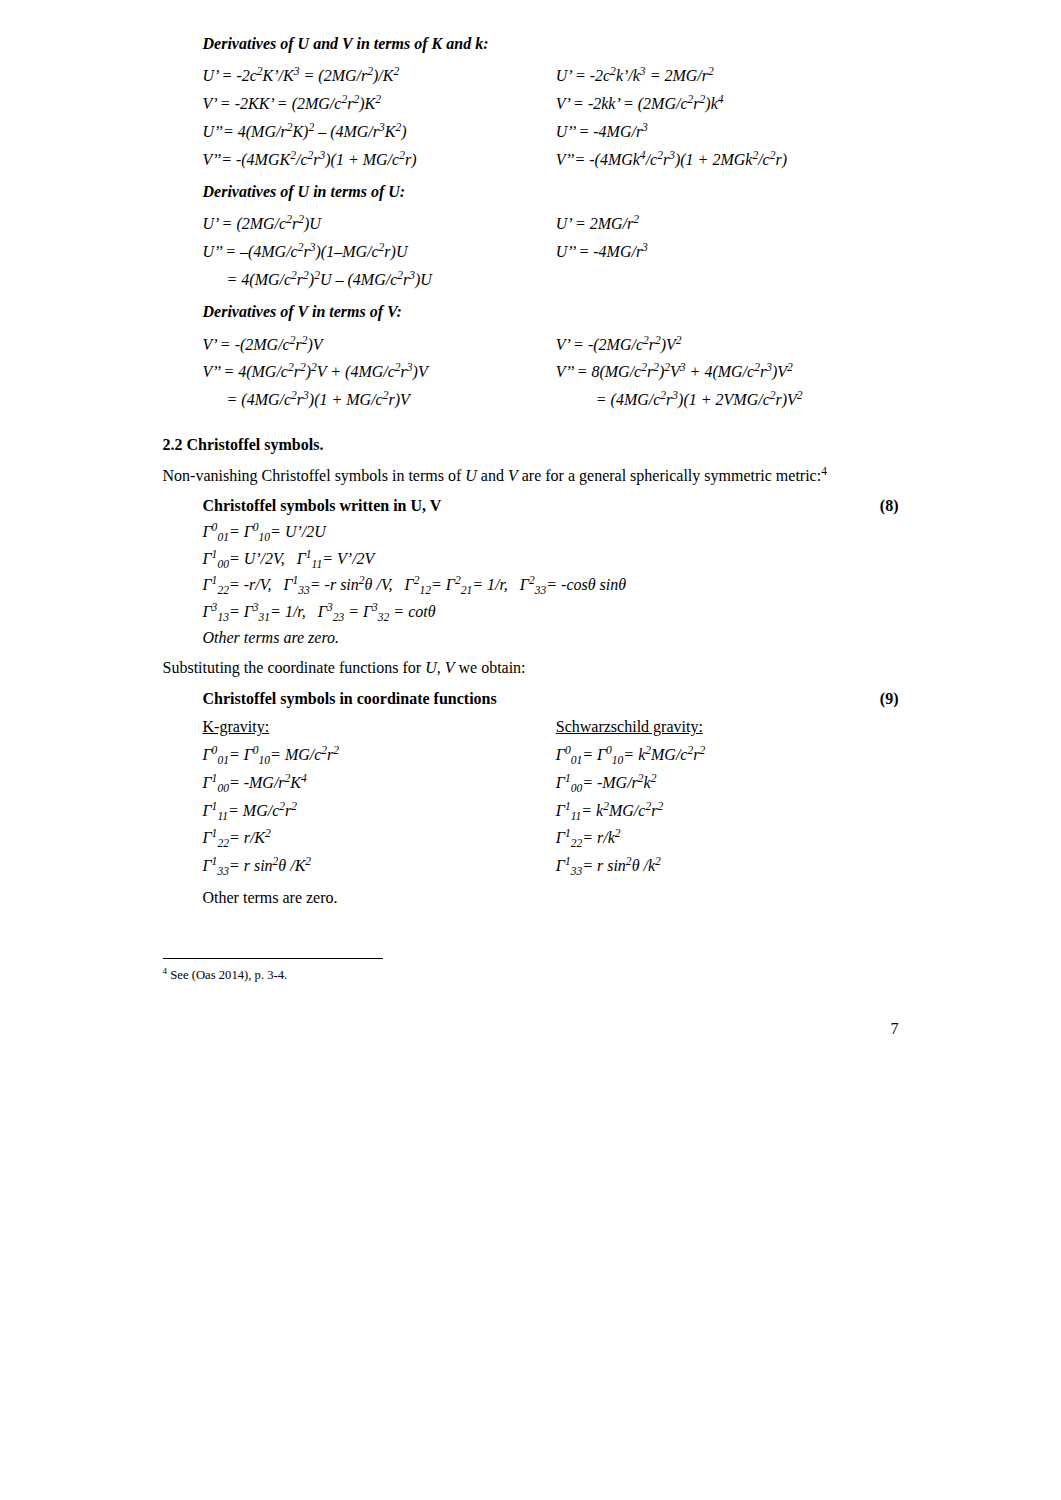Derivatives of U and V in terms of K and k:
| U’ = -2c 2 K’/K 3 = (2MG/r 2 )/K 2 | U’ = -2c 2 k’/k 3 = 2MG/r 2 |
| V’ = -2KK’ = (2MG/c 2 r 2 )K 2 | V’ = -2kk’ = (2MG/c 2 r 2 )k 4 |
| U’’= 4(MG/r 2 K) 2 – (4MG/r 3 K 2 ) | U’’ = -4MG/r 3 |
| V’’= -(4MGK 2 /c 2 r 3 )(1 + MG/c 2 r) | V’’= -(4MGk 4 /c 2 r 3 )(1 + 2MGk 2 /c 2 r) |
Derivatives of U in terms of U:
| U’ = (2MG/c 2 r 2 )U | U’ = 2MG/r 2 |
| U’’ = –(4MG/c 2 r 3 )(1–MG/c 2 r)U | U’’ = -4MG/r 3 |
| = 4(MG/c 2 r 2 ) 2 U – (4MG/c 2 r 3 )U | |
Derivatives of V in terms of V:
| V’ = -(2MG/c 2 r 2 )V | V’ = -(2MG/c 2 r 2 )V 2 |
| V’’ = 4(MG/c 2 r 2 ) 2 V + (4MG/c 2 r 3 )V | V’’ = 8(MG/c 2 r 2 ) 2 V 3 + 4(MG/c 2 r 3 )V 2 |
| = (4MG/c 2 r 3 )(1 + MG/c 2 r)V | = (4MG/c 2 r 3 )(1 + 2VMG/c 2 r)V 2 |
2.2 Christoffel symbols.
Non-vanishing Christoffel symbols in terms of U and V are for a general spherically symmetric metric:4
Christoffel symbols written in U, V (8)
Γ001= Γ010= U’/2U
Γ100= U’/2V, Γ111= V’/2V
Γ122= -r/V, Γ133= -r sin2θ /V, Γ212= Γ221= 1/r, Γ233= -cosθ sinθ
Γ313= Γ331= 1/r, Γ323 = Γ332 = cotθ
Other terms are zero.
Substituting the coordinate functions for U, V we obtain:
Christoffel symbols in coordinate functions (9)
| K-gravity: | Schwarzschild gravity: |
| Γ 0 01 = Γ 0 10 = MG/c 2 r 2 | Γ 0 01 = Γ 0 10 = k 2 MG/c 2 r 2 |
| Γ 1 00 = -MG/r 2 K 4 | Γ 1 00 = -MG/r 2 k 2 |
| Γ 1 11 = MG/c 2 r 2 | Γ 1 11 = k 2 MG/c 2 r 2 |
| Γ 1 22 = r/K 2 | Γ 1 22 = r/k 2 |
| Γ 1 33 = r sin 2 θ /K 2 | Γ 1 33 = r sin 2 θ /k 2 |
Other terms are zero.
4 See (Oas 2014), p. 3-4.
7